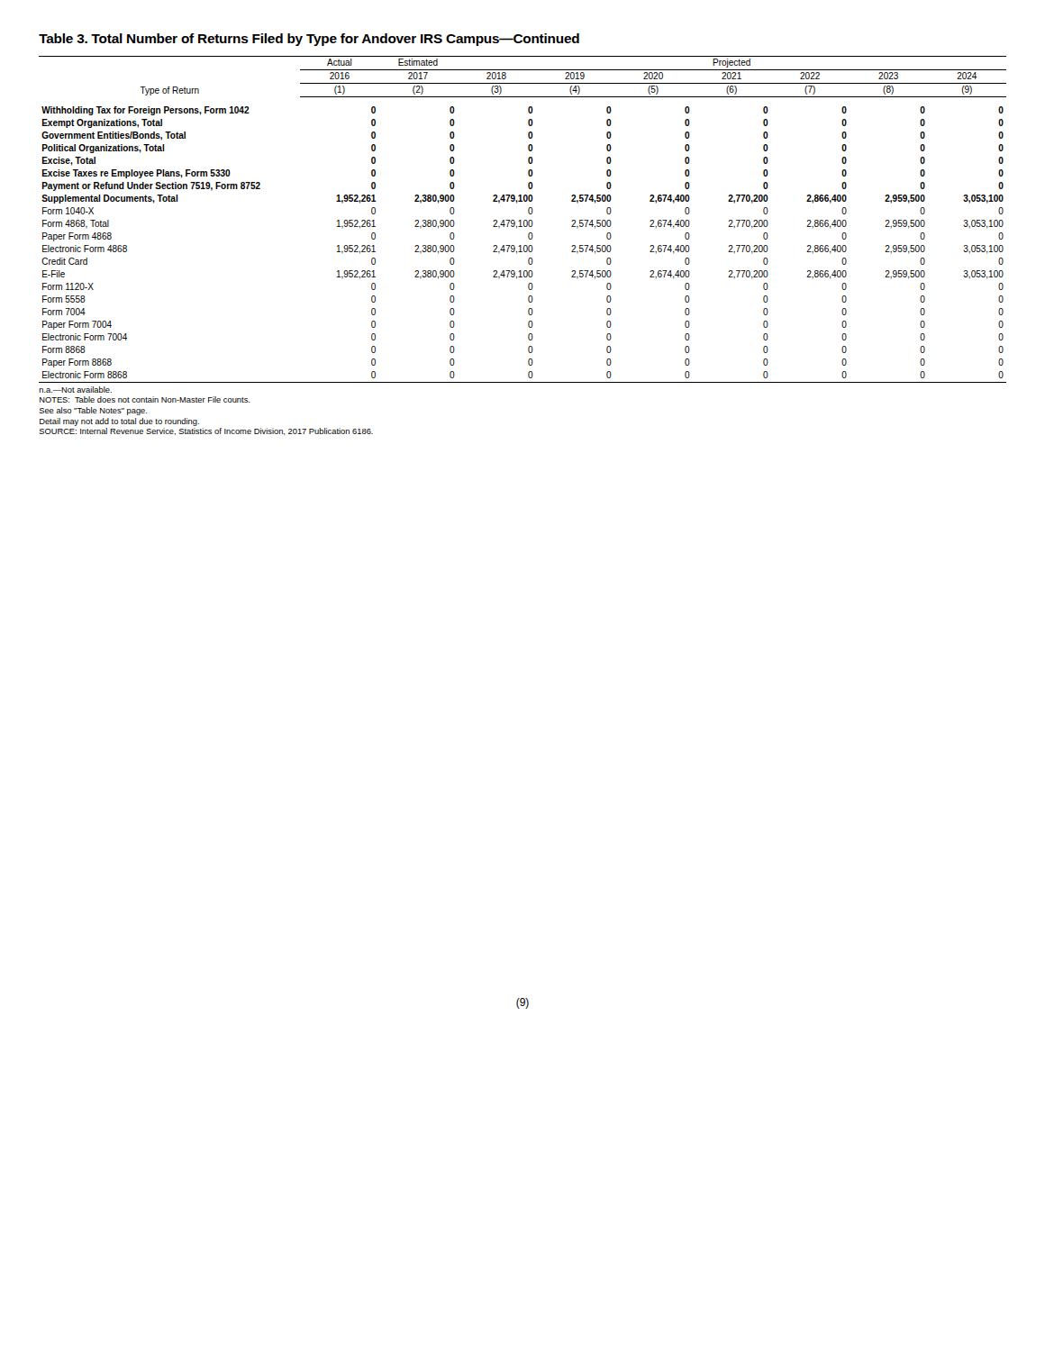Table 3. Total Number of Returns Filed by Type for Andover IRS Campus—Continued
| Type of Return | Actual | Estimated | Projected |
| --- | --- | --- | --- |
| 2016 | 2017 | 2018 | 2019 | 2020 | 2021 | 2022 | 2023 | 2024 |
| (1) | (2) | (3) | (4) | (5) | (6) | (7) | (8) | (9) |
| Withholding Tax for Foreign Persons, Form 1042 | 0 | 0 | 0 | 0 | 0 | 0 | 0 | 0 | 0 |
| Exempt Organizations, Total | 0 | 0 | 0 | 0 | 0 | 0 | 0 | 0 | 0 |
| Government Entities/Bonds, Total | 0 | 0 | 0 | 0 | 0 | 0 | 0 | 0 | 0 |
| Political Organizations, Total | 0 | 0 | 0 | 0 | 0 | 0 | 0 | 0 | 0 |
| Excise, Total | 0 | 0 | 0 | 0 | 0 | 0 | 0 | 0 | 0 |
| Excise Taxes re Employee Plans, Form 5330 | 0 | 0 | 0 | 0 | 0 | 0 | 0 | 0 | 0 |
| Payment or Refund Under Section 7519, Form 8752 | 0 | 0 | 0 | 0 | 0 | 0 | 0 | 0 | 0 |
| Supplemental Documents, Total | 1,952,261 | 2,380,900 | 2,479,100 | 2,574,500 | 2,674,400 | 2,770,200 | 2,866,400 | 2,959,500 | 3,053,100 |
| Form 1040-X | 0 | 0 | 0 | 0 | 0 | 0 | 0 | 0 | 0 |
| Form 4868, Total | 1,952,261 | 2,380,900 | 2,479,100 | 2,574,500 | 2,674,400 | 2,770,200 | 2,866,400 | 2,959,500 | 3,053,100 |
| Paper Form 4868 | 0 | 0 | 0 | 0 | 0 | 0 | 0 | 0 | 0 |
| Electronic Form 4868 | 1,952,261 | 2,380,900 | 2,479,100 | 2,574,500 | 2,674,400 | 2,770,200 | 2,866,400 | 2,959,500 | 3,053,100 |
| Credit Card | 0 | 0 | 0 | 0 | 0 | 0 | 0 | 0 | 0 |
| E-File | 1,952,261 | 2,380,900 | 2,479,100 | 2,574,500 | 2,674,400 | 2,770,200 | 2,866,400 | 2,959,500 | 3,053,100 |
| Form 1120-X | 0 | 0 | 0 | 0 | 0 | 0 | 0 | 0 | 0 |
| Form 5558 | 0 | 0 | 0 | 0 | 0 | 0 | 0 | 0 | 0 |
| Form 7004 | 0 | 0 | 0 | 0 | 0 | 0 | 0 | 0 | 0 |
| Paper Form 7004 | 0 | 0 | 0 | 0 | 0 | 0 | 0 | 0 | 0 |
| Electronic Form 7004 | 0 | 0 | 0 | 0 | 0 | 0 | 0 | 0 | 0 |
| Form 8868 | 0 | 0 | 0 | 0 | 0 | 0 | 0 | 0 | 0 |
| Paper Form 8868 | 0 | 0 | 0 | 0 | 0 | 0 | 0 | 0 | 0 |
| Electronic Form 8868 | 0 | 0 | 0 | 0 | 0 | 0 | 0 | 0 | 0 |
n.a.—Not available.
NOTES: Table does not contain Non-Master File counts.
See also "Table Notes" page.
Detail may not add to total due to rounding.
SOURCE: Internal Revenue Service, Statistics of Income Division, 2017 Publication 6186.
(9)